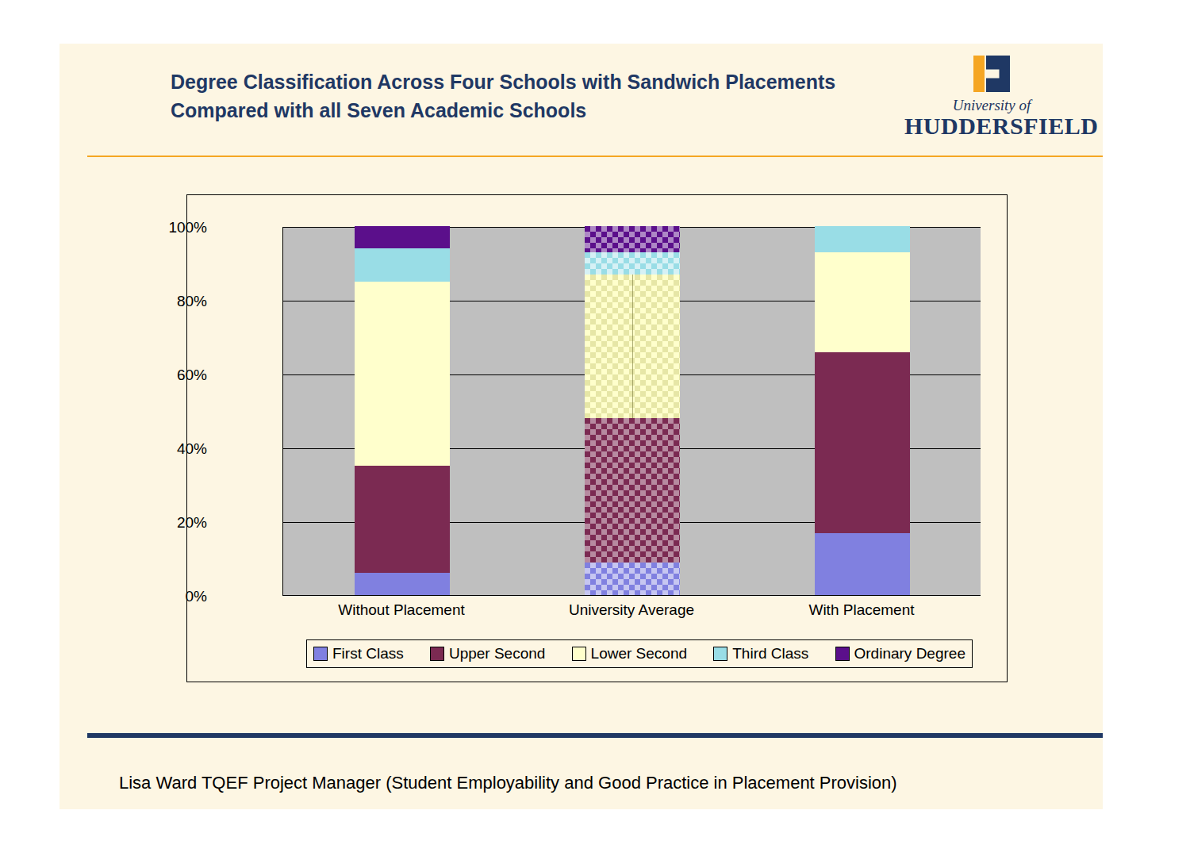Degree Classification Across Four Schools with Sandwich Placements Compared with all Seven Academic Schools
University of
HUDDERSFIELD
100%
80%
60%
40%
20%
0%
Without Placement University Average With Placement
First Class
Upper Second
Lower Second
Third Class
Ordinary Degree
Lisa Ward TQEF Project Manager (Student Employability and Good Practice in Placement Provision)